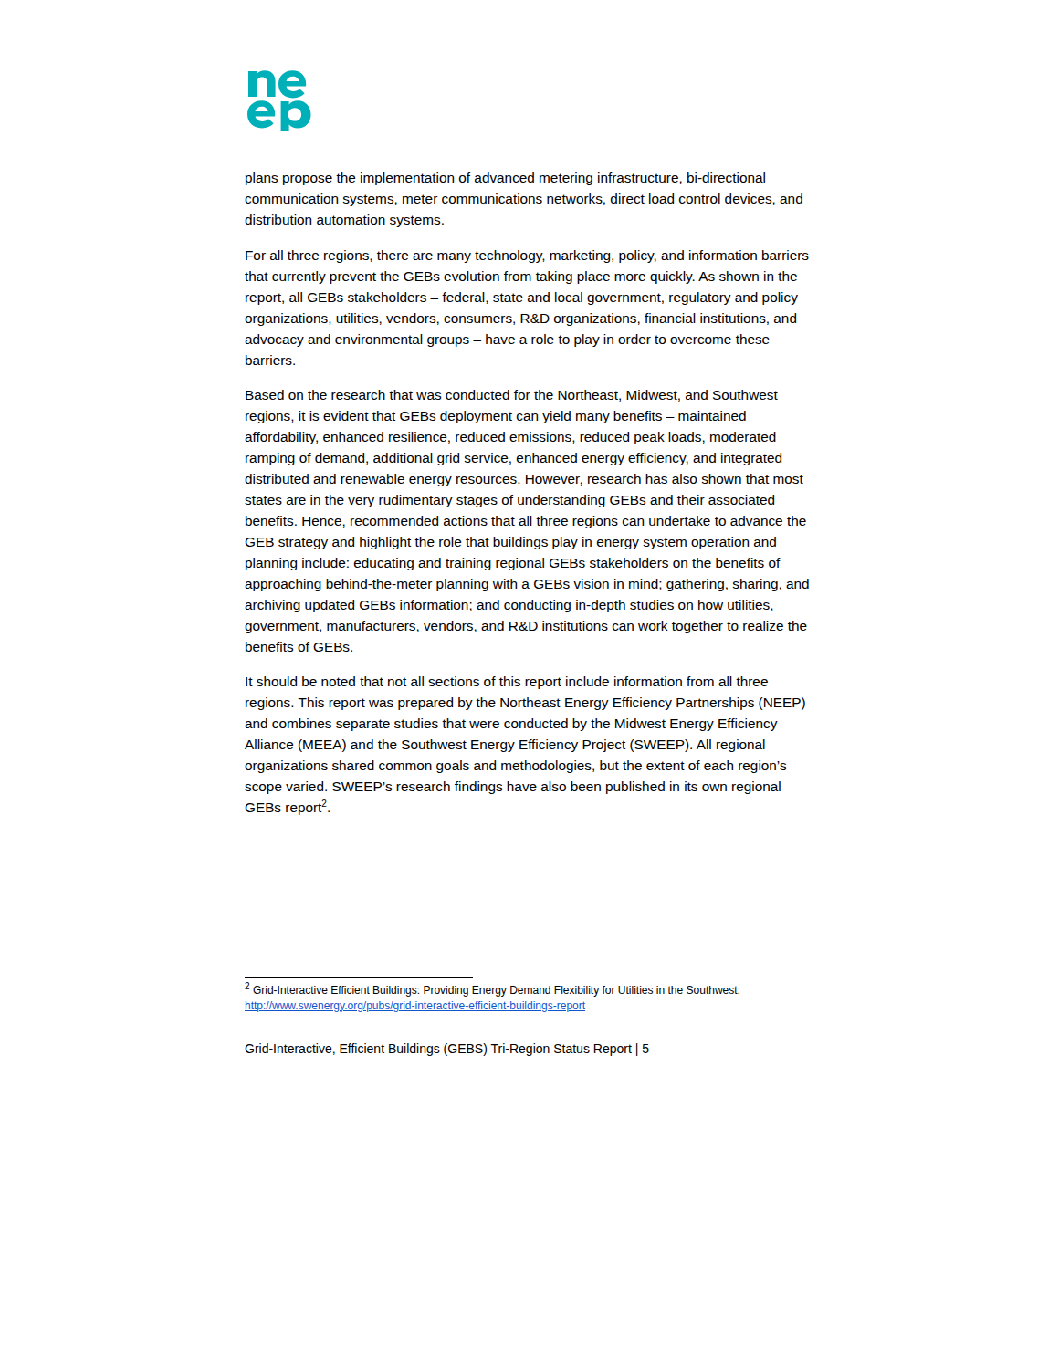plans propose the implementation of advanced metering infrastructure, bi-directional communication systems, meter communications networks, direct load control devices, and distribution automation systems.
For all three regions, there are many technology, marketing, policy, and information barriers that currently prevent the GEBs evolution from taking place more quickly. As shown in the report, all GEBs stakeholders – federal, state and local government, regulatory and policy organizations, utilities, vendors, consumers, R&D organizations, financial institutions, and advocacy and environmental groups – have a role to play in order to overcome these barriers.
Based on the research that was conducted for the Northeast, Midwest, and Southwest regions, it is evident that GEBs deployment can yield many benefits – maintained affordability, enhanced resilience, reduced emissions, reduced peak loads, moderated ramping of demand, additional grid service, enhanced energy efficiency, and integrated distributed and renewable energy resources. However, research has also shown that most states are in the very rudimentary stages of understanding GEBs and their associated benefits. Hence, recommended actions that all three regions can undertake to advance the GEB strategy and highlight the role that buildings play in energy system operation and planning include: educating and training regional GEBs stakeholders on the benefits of approaching behind-the-meter planning with a GEBs vision in mind; gathering, sharing, and archiving updated GEBs information; and conducting in-depth studies on how utilities, government, manufacturers, vendors, and R&D institutions can work together to realize the benefits of GEBs.
It should be noted that not all sections of this report include information from all three regions. This report was prepared by the Northeast Energy Efficiency Partnerships (NEEP) and combines separate studies that were conducted by the Midwest Energy Efficiency Alliance (MEEA) and the Southwest Energy Efficiency Project (SWEEP). All regional organizations shared common goals and methodologies, but the extent of each region’s scope varied. SWEEP’s research findings have also been published in its own regional GEBs report2.
2 Grid-Interactive Efficient Buildings: Providing Energy Demand Flexibility for Utilities in the Southwest:
http://www.swenergy.org/pubs/grid-interactive-efficient-buildings-report
Grid-Interactive, Efficient Buildings (GEBS) Tri-Region Status Report | 5